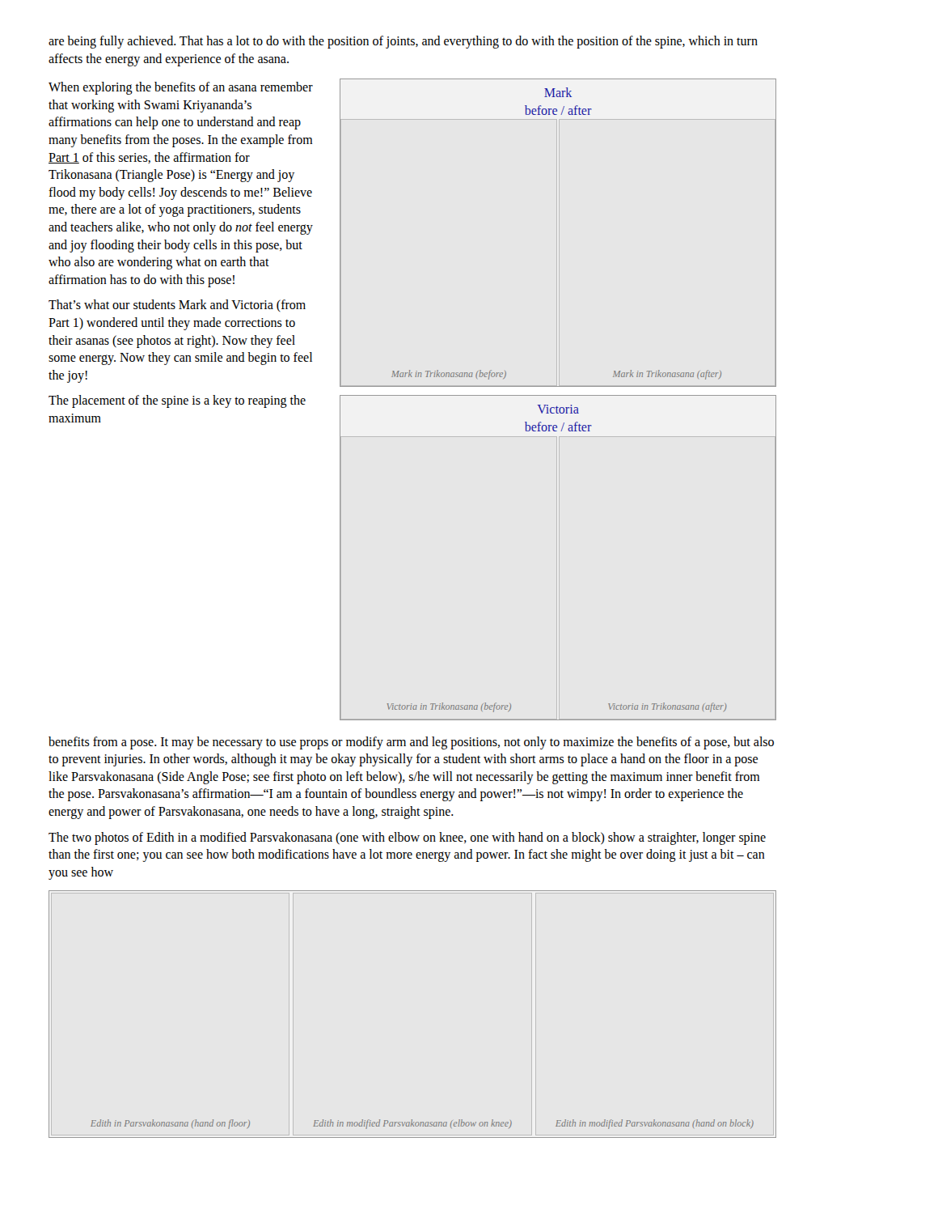are being fully achieved. That has a lot to do with the position of joints, and everything to do with the position of the spine, which in turn affects the energy and experience of the asana.
Mark
before / after
Mark in Trikonasana (before)
Mark in Trikonasana (after)
Victoria
before / after
Victoria in Trikonasana (before)
Victoria in Trikonasana (after)
When exploring the benefits of an asana remember that working with Swami Kriyananda’s affirmations can help one to understand and reap many benefits from the poses. In the example from Part 1 of this series, the affirmation for Trikonasana (Triangle Pose) is “Energy and joy flood my body cells! Joy descends to me!” Believe me, there are a lot of yoga practitioners, students and teachers alike, who not only do not feel energy and joy flooding their body cells in this pose, but who also are wondering what on earth that affirmation has to do with this pose!
That’s what our students Mark and Victoria (from Part 1) wondered until they made corrections to their asanas (see photos at right). Now they feel some energy. Now they can smile and begin to feel the joy!
The placement of the spine is a key to reaping the maximum
benefits from a pose. It may be necessary to use props or modify arm and leg positions, not only to maximize the benefits of a pose, but also to prevent injuries. In other words, although it may be okay physically for a student with short arms to place a hand on the floor in a pose like Parsvakonasana (Side Angle Pose; see first photo on left below), s/he will not necessarily be getting the maximum inner benefit from the pose. Parsvakonasana’s affirmation—“I am a fountain of boundless energy and power!”—is not wimpy! In order to experience the energy and power of Parsvakonasana, one needs to have a long, straight spine.
The two photos of Edith in a modified Parsvakonasana (one with elbow on knee, one with hand on a block) show a straighter, longer spine than the first one; you can see how both modifications have a lot more energy and power. In fact she might be over doing it just a bit – can you see how
Edith in Parsvakonasana (hand on floor)
Edith in modified Parsvakonasana (elbow on knee)
Edith in modified Parsvakonasana (hand on block)